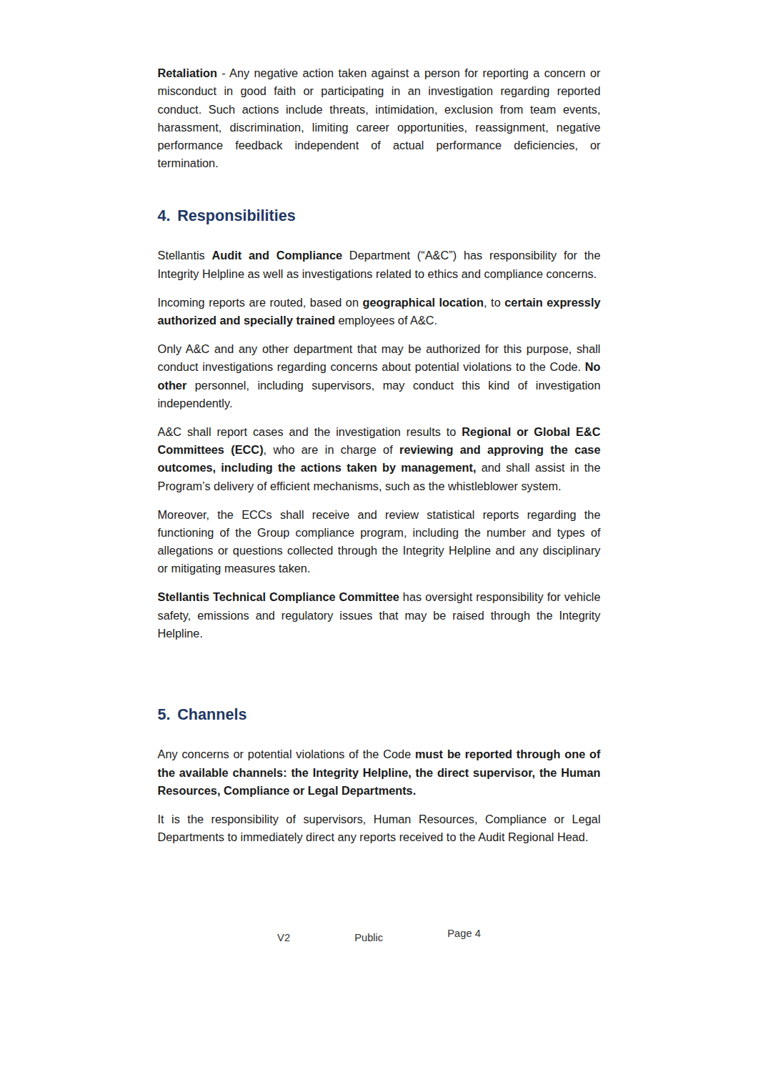Retaliation - Any negative action taken against a person for reporting a concern or misconduct in good faith or participating in an investigation regarding reported conduct. Such actions include threats, intimidation, exclusion from team events, harassment, discrimination, limiting career opportunities, reassignment, negative performance feedback independent of actual performance deficiencies, or termination.
4. Responsibilities
Stellantis Audit and Compliance Department (“A&C”) has responsibility for the Integrity Helpline as well as investigations related to ethics and compliance concerns.
Incoming reports are routed, based on geographical location, to certain expressly authorized and specially trained employees of A&C.
Only A&C and any other department that may be authorized for this purpose, shall conduct investigations regarding concerns about potential violations to the Code. No other personnel, including supervisors, may conduct this kind of investigation independently.
A&C shall report cases and the investigation results to Regional or Global E&C Committees (ECC), who are in charge of reviewing and approving the case outcomes, including the actions taken by management, and shall assist in the Program’s delivery of efficient mechanisms, such as the whistleblower system.
Moreover, the ECCs shall receive and review statistical reports regarding the functioning of the Group compliance program, including the number and types of allegations or questions collected through the Integrity Helpline and any disciplinary or mitigating measures taken.
Stellantis Technical Compliance Committee has oversight responsibility for vehicle safety, emissions and regulatory issues that may be raised through the Integrity Helpline.
5. Channels
Any concerns or potential violations of the Code must be reported through one of the available channels: the Integrity Helpline, the direct supervisor, the Human Resources, Compliance or Legal Departments.
It is the responsibility of supervisors, Human Resources, Compliance or Legal Departments to immediately direct any reports received to the Audit Regional Head.
V2 Public Page 4